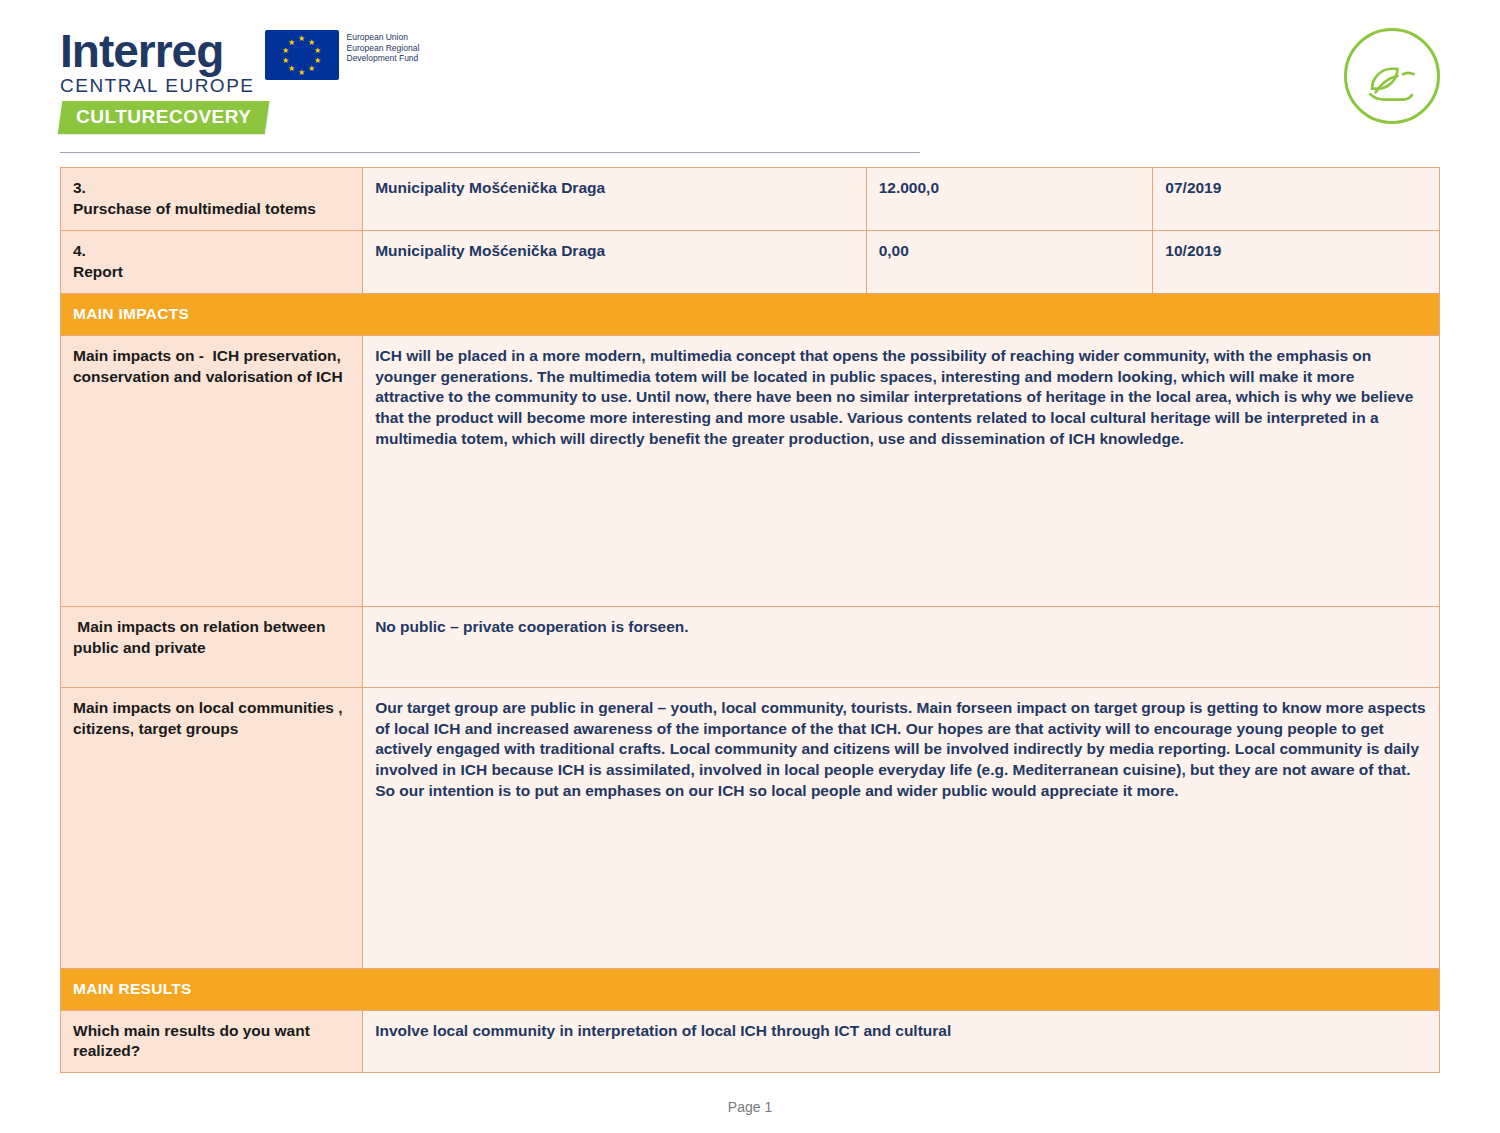Interreg
CENTRAL EUROPE
★ ★ ★ ★ ★ ★ ★ ★ ★ ★
European Union
European Regional
Development Fund
CULTURECOVERY
| 3. Purschase of multimedial totems | Municipality Mošćenička Draga | 12.000,0 | 07/2019 |
| 4. Report | Municipality Mošćenička Draga | 0,00 | 10/2019 |
| MAIN IMPACTS |
| Main impacts on - ICH preservation, conservation and valorisation of ICH | ICH will be placed in a more modern, multimedia concept that opens the possibility of reaching wider community, with the emphasis on younger generations. The multimedia totem will be located in public spaces, interesting and modern looking, which will make it more attractive to the community to use. Until now, there have been no similar interpretations of heritage in the local area, which is why we believe that the product will become more interesting and more usable. Various contents related to local cultural heritage will be interpreted in a multimedia totem, which will directly benefit the greater production, use and dissemination of ICH knowledge. |
| Main impacts on relation between public and private | No public – private cooperation is forseen. |
| Main impacts on local communities , citizens, target groups | Our target group are public in general – youth, local community, tourists. Main forseen impact on target group is getting to know more aspects of local ICH and increased awareness of the importance of the that ICH. Our hopes are that activity will to encourage young people to get actively engaged with traditional crafts. Local community and citizens will be involved indirectly by media reporting. Local community is daily involved in ICH because ICH is assimilated, involved in local people everyday life (e.g. Mediterranean cuisine), but they are not aware of that. So our intention is to put an emphases on our ICH so local people and wider public would appreciate it more. |
| MAIN RESULTS |
| Which main results do you want realized? | Involve local community in interpretation of local ICH through ICT and cultural |
Page 1